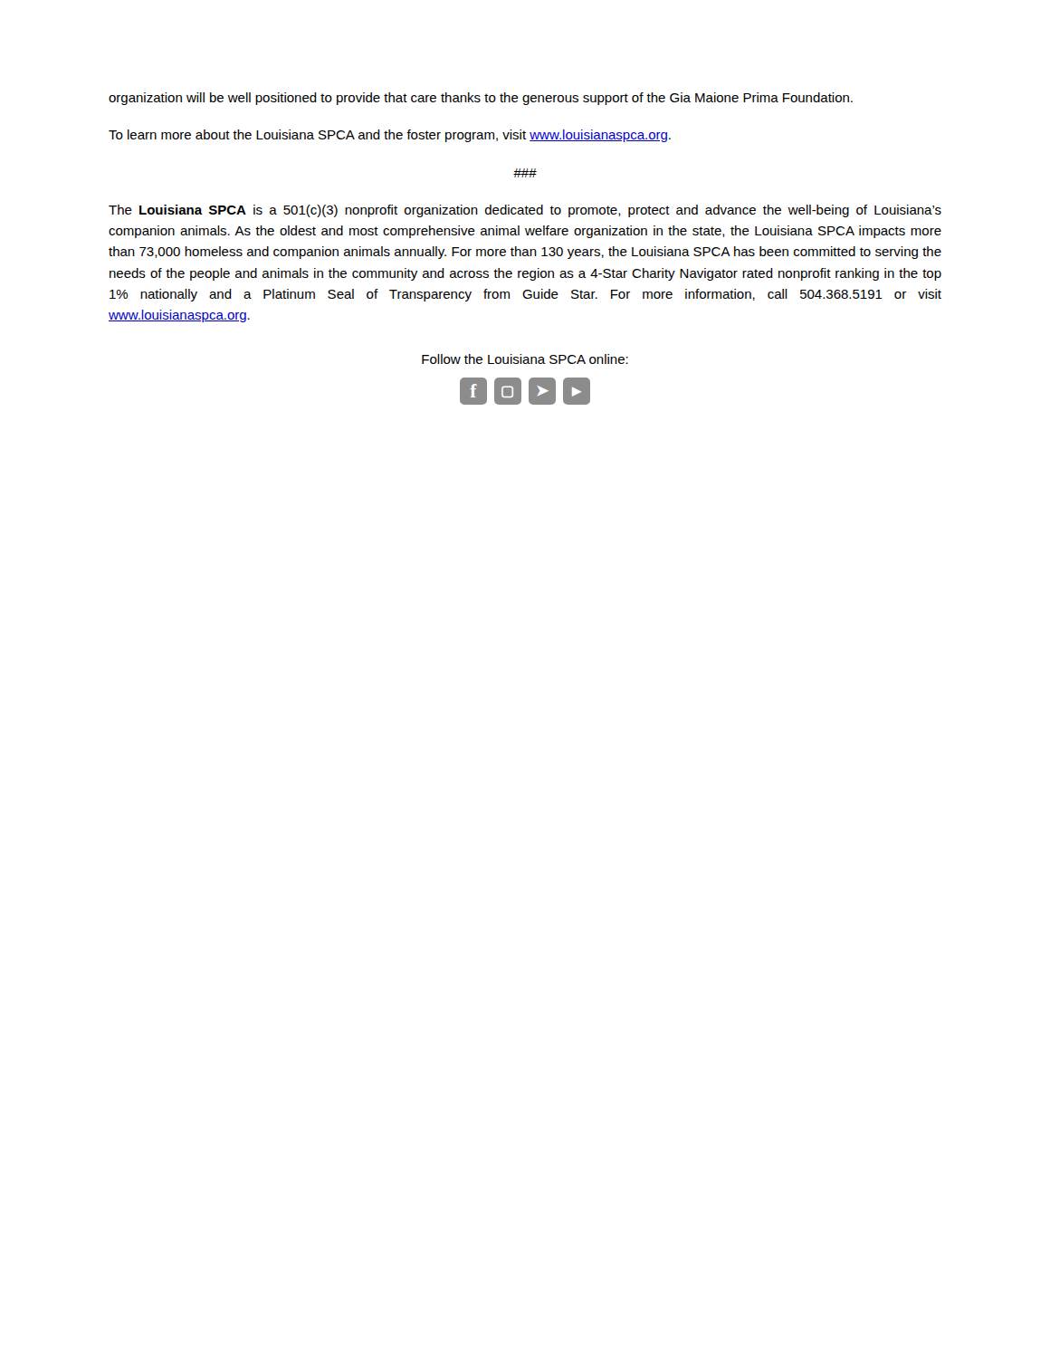organization will be well positioned to provide that care thanks to the generous support of the Gia Maione Prima Foundation.
To learn more about the Louisiana SPCA and the foster program, visit www.louisianaspca.org.
###
The Louisiana SPCA is a 501(c)(3) nonprofit organization dedicated to promote, protect and advance the well-being of Louisiana’s companion animals. As the oldest and most comprehensive animal welfare organization in the state, the Louisiana SPCA impacts more than 73,000 homeless and companion animals annually. For more than 130 years, the Louisiana SPCA has been committed to serving the needs of the people and animals in the community and across the region as a 4-Star Charity Navigator rated nonprofit ranking in the top 1% nationally and a Platinum Seal of Transparency from Guide Star. For more information, call 504.368.5191 or visit www.louisianaspca.org.
Follow the Louisiana SPCA online:
f ▢ ➤ ▶